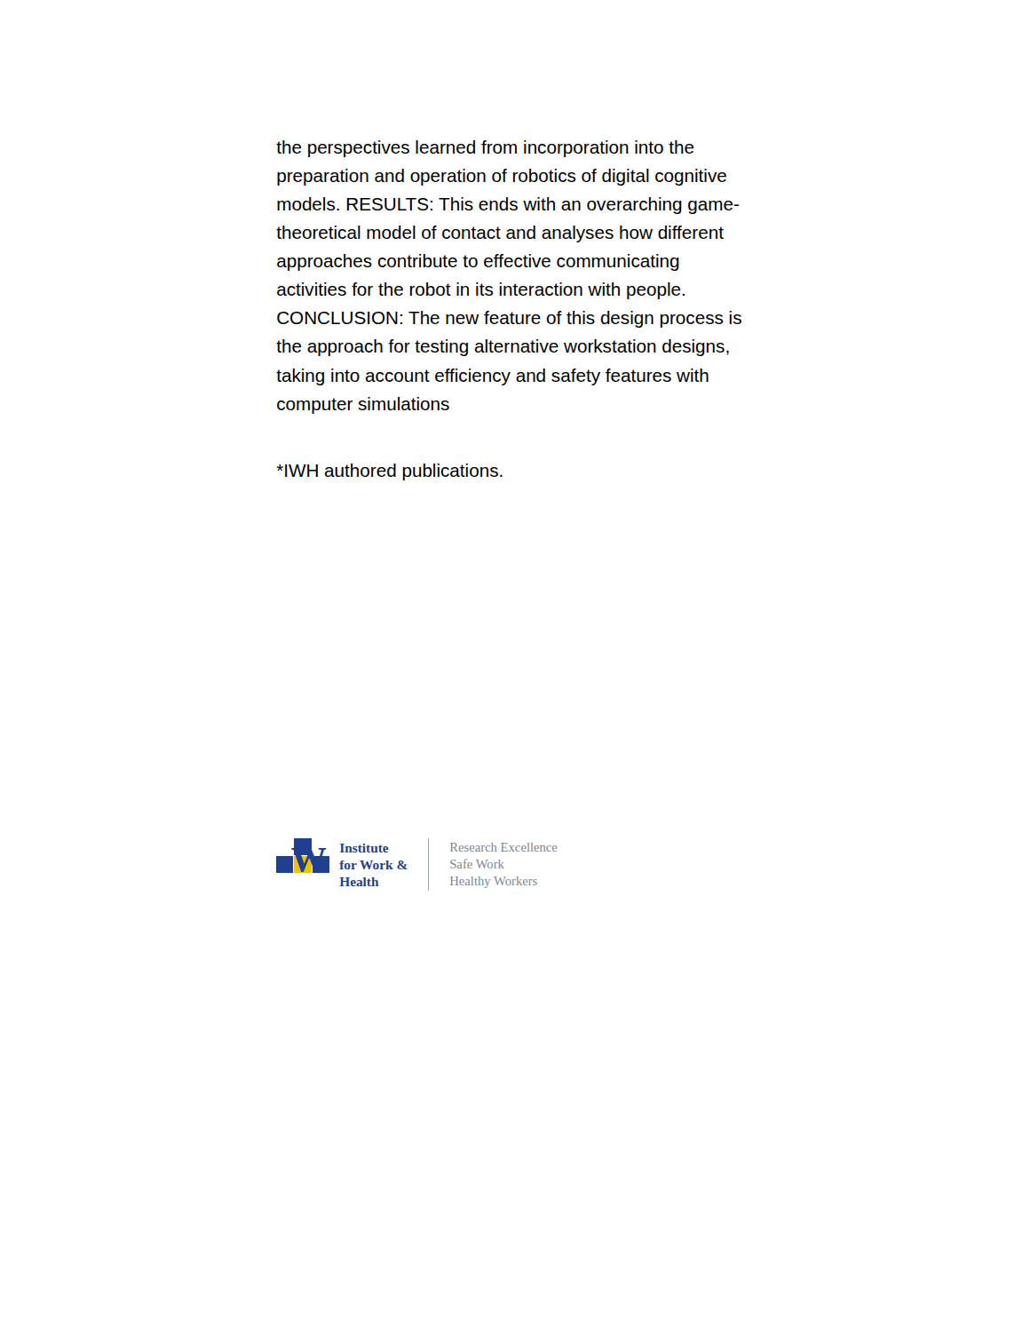the perspectives learned from incorporation into the preparation and operation of robotics of digital cognitive models. RESULTS: This ends with an overarching game-theoretical model of contact and analyses how different approaches contribute to effective communicating activities for the robot in its interaction with people. CONCLUSION: The new feature of this design process is the approach for testing alternative workstation designs, taking into account efficiency and safety features with computer simulations
*IWH authored publications.
W
Institute
for Work &
Health
Research Excellence
Safe Work
Healthy Workers